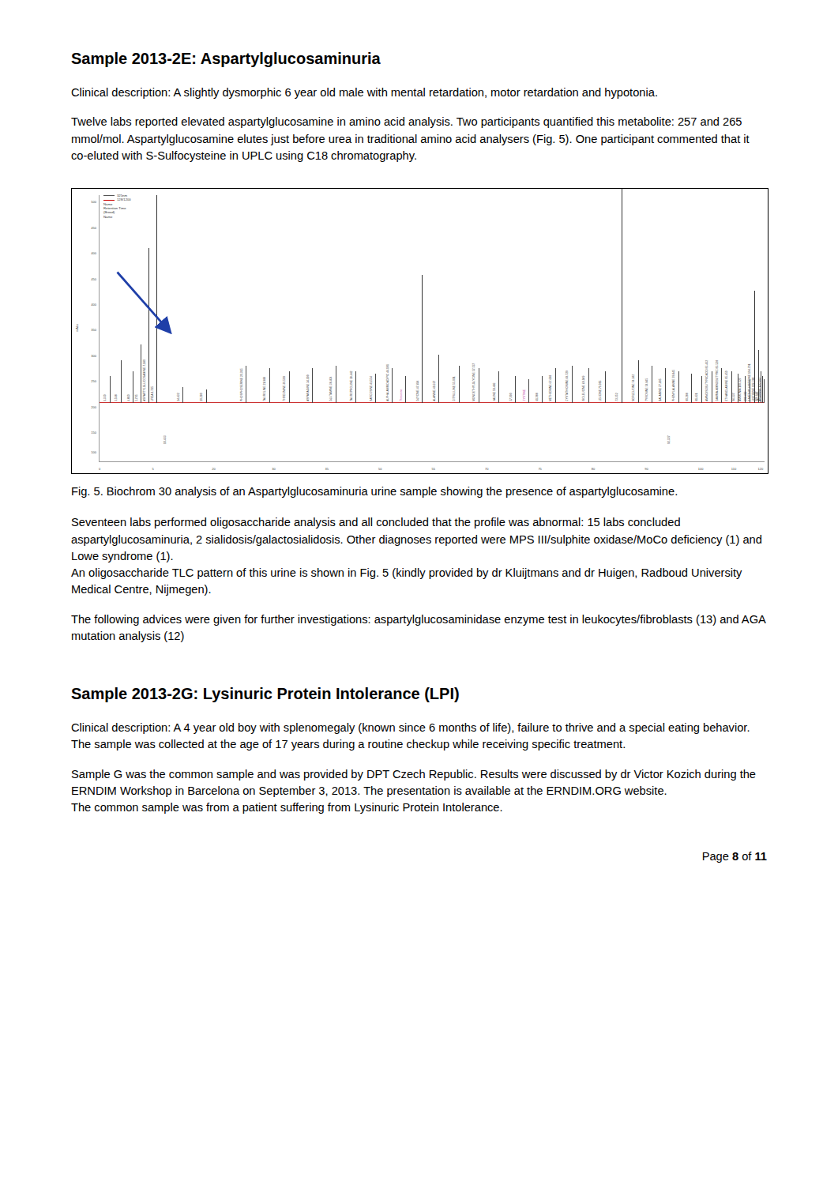Sample 2013-2E: Aspartylglucosaminuria
Clinical description: A slightly dysmorphic 6 year old male with mental retardation, motor retardation and hypotonia.
Twelve labs reported elevated aspartylglucosamine in amino acid analysis. Two participants quantified this metabolite: 257 and 265 mmol/mol. Aspartylglucosamine elutes just before urea in traditional amino acid analysers (Fig. 5). One participant commented that it co-eluted with S-Sulfocysteine in UPLC using C18 chromatography.
325nm
128/1200
Name
Retention Time
(Broad)
Name
500 450 400 450 400 350 300 250 200 150 100
mAbs
1.330
3.568
4.810
5.705
ASPARTYLGLUCOSAMINE 7.180
UREA 8.735
14.432
10.280
PHOSPHOSERINE 20.315
TAUROLINE 21.988
THREONINE 30.599
ASPARAGINE 34.199
GLUTAMINE 38.404
TAUROPROLINE 38.442
SARCOSINE 41.554
ALPHA-AMINOADIPIC 44.191
Threonine
GLYCINE 47.694
ALANINE 49.337
CITRULLINE 55.001
MONOETHYLGLYCINE 57.737
VALINE 59.483
57.090
CYSTINE
61.088
METHIONINE 67.698
CYSTATHIONINE 69.729
ISOLEUCINE 69.949
LEUCINE 70.095
73.352
NORLEUCINE 74.242
TYROSINE 74.845
BALANINE 77.685
PHENYLALANINE 78.845
80.288
81.431
AMINOISOBUTYRICACID 85.432
GAMMA-AMINOBUTYRIC 85.528
ETHANOLAMINE 95.450
96.537
AMMONIA 100.527
102.483
1-METHYLHISTIDINE 104.701
HISTIDINE 106.381
107.529
110.380
ARGININE 120.562
10.433
92.327
0 5 20 30 35 50 55 70 75 80 90 100 110 120
Fig. 5. Biochrom 30 analysis of an Aspartylglucosaminuria urine sample showing the presence of aspartylglucosamine.
Seventeen labs performed oligosaccharide analysis and all concluded that the profile was abnormal: 15 labs concluded aspartylglucosaminuria, 2 sialidosis/galactosialidosis. Other diagnoses reported were MPS III/sulphite oxidase/MoCo deficiency (1) and Lowe syndrome (1).
An oligosaccharide TLC pattern of this urine is shown in Fig. 5 (kindly provided by dr Kluijtmans and dr Huigen, Radboud University Medical Centre, Nijmegen).
The following advices were given for further investigations: aspartylglucosaminidase enzyme test in leukocytes/fibroblasts (13) and AGA mutation analysis (12)
Sample 2013-2G: Lysinuric Protein Intolerance (LPI)
Clinical description: A 4 year old boy with splenomegaly (known since 6 months of life), failure to thrive and a special eating behavior. The sample was collected at the age of 17 years during a routine checkup while receiving specific treatment.
Sample G was the common sample and was provided by DPT Czech Republic. Results were discussed by dr Victor Kozich during the ERNDIM Workshop in Barcelona on September 3, 2013. The presentation is available at the ERNDIM.ORG website.
The common sample was from a patient suffering from Lysinuric Protein Intolerance.
Page 8 of 11